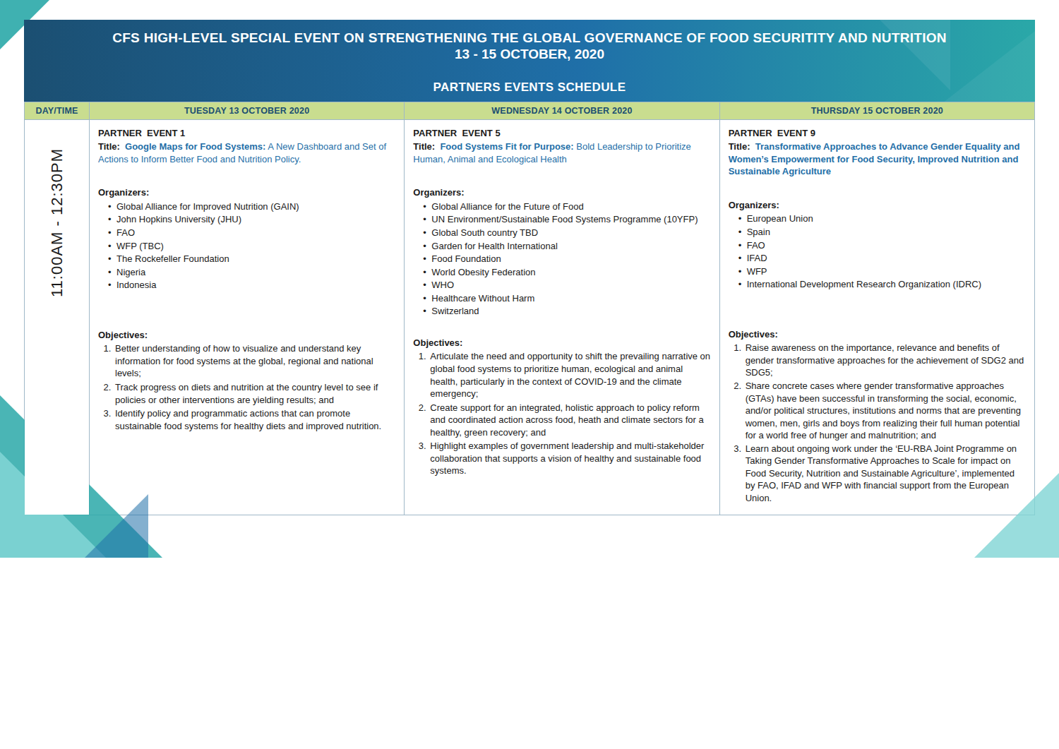CFS High-Level Special Event on Strengthening the Global Governance of Food Securitity and Nutrition
13 - 15 October, 2020
Partners Events Schedule
| Day/Time | Tuesday 13 October 2020 | Wednesday 14 October 2020 | Thursday 15 October 2020 |
| --- | --- | --- | --- |
| 11:00AM - 12:30PM | PARTNER EVENT 1 Title: Google Maps for Food Systems: A New Dashboard and Set of Actions to Inform Better Food and Nutrition Policy. Organizers: Global Alliance for Improved Nutrition (GAIN) John Hopkins University (JHU) FAO WFP (TBC) The Rockefeller Foundation Nigeria Indonesia Objectives: Better understanding of how to visualize and understand key information for food systems at the global, regional and national levels; Track progress on diets and nutrition at the country level to see if policies or other interventions are yielding results; and Identify policy and programmatic actions that can promote sustainable food systems for healthy diets and improved nutrition. | PARTNER EVENT 5 Title: Food Systems Fit for Purpose: Bold Leadership to Prioritize Human, Animal and Ecological Health Organizers: Global Alliance for the Future of Food UN Environment/Sustainable Food Systems Programme (10YFP) Global South country TBD Garden for Health International Food Foundation World Obesity Federation WHO Healthcare Without Harm Switzerland Objectives: Articulate the need and opportunity to shift the prevailing narrative on global food systems to prioritize human, ecological and animal health, particularly in the context of COVID-19 and the climate emergency; Create support for an integrated, holistic approach to policy reform and coordinated action across food, heath and climate sectors for a healthy, green recovery; and Highlight examples of government leadership and multi-stakeholder collaboration that supports a vision of healthy and sustainable food systems. | PARTNER EVENT 9 Title: Transformative Approaches to Advance Gender Equality and Women’s Empowerment for Food Security, Improved Nutrition and Sustainable Agriculture Organizers: European Union Spain FAO IFAD WFP International Development Research Organization (IDRC) Objectives: Raise awareness on the importance, relevance and benefits of gender transformative approaches for the achievement of SDG2 and SDG5; Share concrete cases where gender transformative approaches (GTAs) have been successful in transforming the social, economic, and/or political structures, institutions and norms that are preventing women, men, girls and boys from realizing their full human potential for a world free of hunger and malnutrition; and Learn about ongoing work under the ‘EU-RBA Joint Programme on Taking Gender Transformative Approaches to Scale for impact on Food Security, Nutrition and Sustainable Agriculture’, implemented by FAO, IFAD and WFP with financial support from the European Union. |